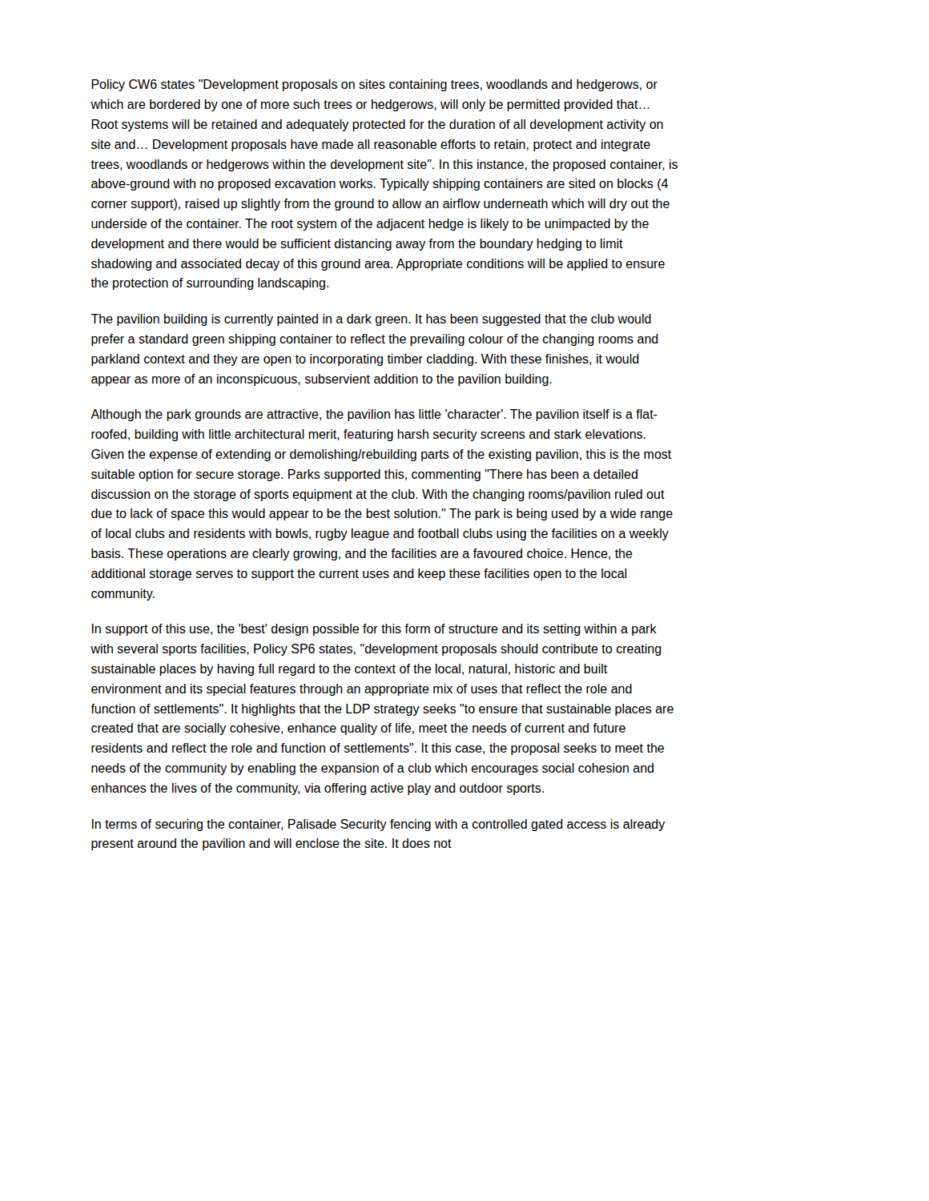Policy CW6 states "Development proposals on sites containing trees, woodlands and hedgerows, or which are bordered by one of more such trees or hedgerows, will only be permitted provided that… Root systems will be retained and adequately protected for the duration of all development activity on site and… Development proposals have made all reasonable efforts to retain, protect and integrate trees, woodlands or hedgerows within the development site". In this instance, the proposed container, is above-ground with no proposed excavation works. Typically shipping containers are sited on blocks (4 corner support), raised up slightly from the ground to allow an airflow underneath which will dry out the underside of the container. The root system of the adjacent hedge is likely to be unimpacted by the development and there would be sufficient distancing away from the boundary hedging to limit shadowing and associated decay of this ground area. Appropriate conditions will be applied to ensure the protection of surrounding landscaping.
The pavilion building is currently painted in a dark green. It has been suggested that the club would prefer a standard green shipping container to reflect the prevailing colour of the changing rooms and parkland context and they are open to incorporating timber cladding. With these finishes, it would appear as more of an inconspicuous, subservient addition to the pavilion building.
Although the park grounds are attractive, the pavilion has little 'character'. The pavilion itself is a flat-roofed, building with little architectural merit, featuring harsh security screens and stark elevations. Given the expense of extending or demolishing/rebuilding parts of the existing pavilion, this is the most suitable option for secure storage. Parks supported this, commenting "There has been a detailed discussion on the storage of sports equipment at the club. With the changing rooms/pavilion ruled out due to lack of space this would appear to be the best solution." The park is being used by a wide range of local clubs and residents with bowls, rugby league and football clubs using the facilities on a weekly basis. These operations are clearly growing, and the facilities are a favoured choice. Hence, the additional storage serves to support the current uses and keep these facilities open to the local community.
In support of this use, the 'best' design possible for this form of structure and its setting within a park with several sports facilities, Policy SP6 states, "development proposals should contribute to creating sustainable places by having full regard to the context of the local, natural, historic and built environment and its special features through an appropriate mix of uses that reflect the role and function of settlements". It highlights that the LDP strategy seeks "to ensure that sustainable places are created that are socially cohesive, enhance quality of life, meet the needs of current and future residents and reflect the role and function of settlements". It this case, the proposal seeks to meet the needs of the community by enabling the expansion of a club which encourages social cohesion and enhances the lives of the community, via offering active play and outdoor sports.
In terms of securing the container, Palisade Security fencing with a controlled gated access is already present around the pavilion and will enclose the site. It does not